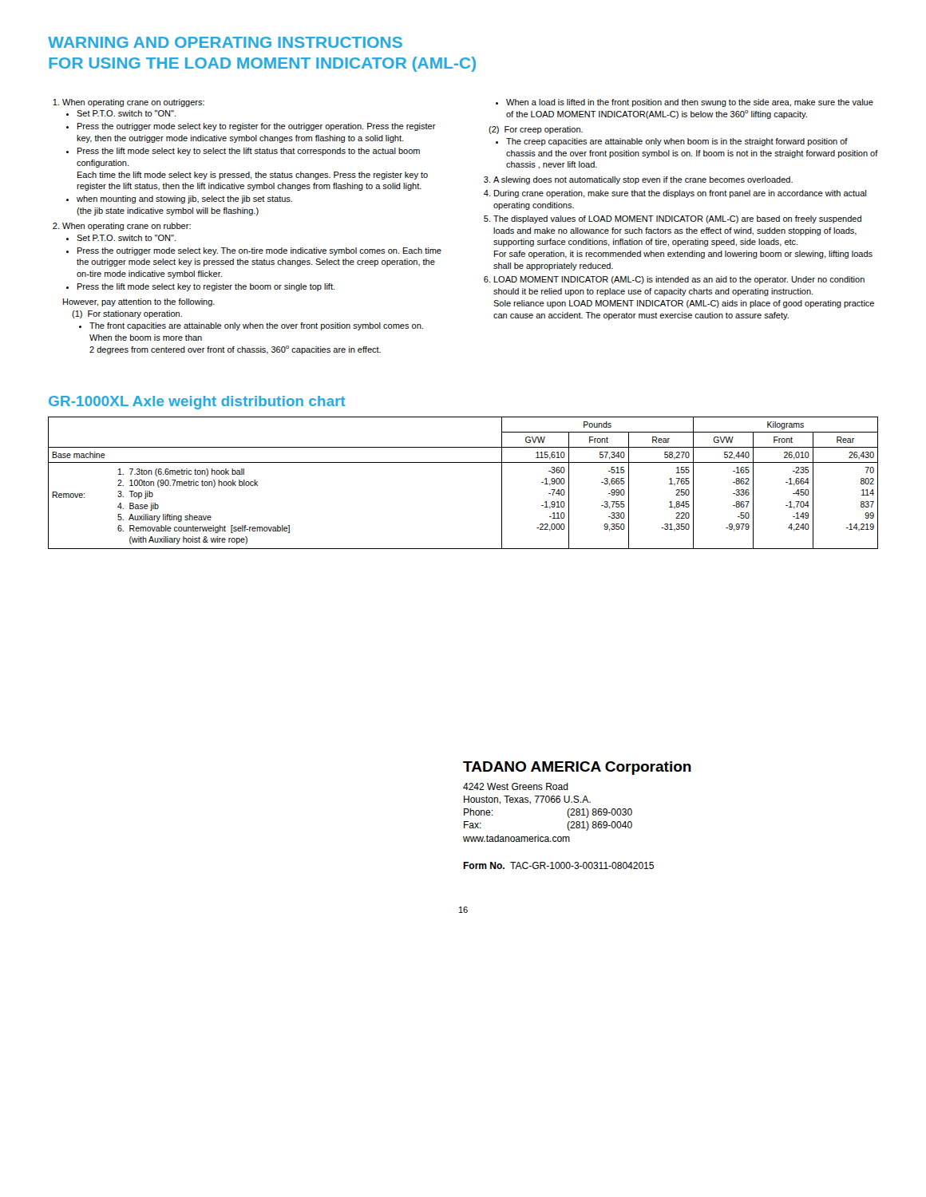WARNING AND OPERATING INSTRUCTIONS
FOR USING THE LOAD MOMENT INDICATOR (AML-C)
When operating crane on outriggers:
Set P.T.O. switch to "ON".
Press the outrigger mode select key to register for the outrigger operation. Press the register key, then the outrigger mode indicative symbol changes from flashing to a solid light.
Press the lift mode select key to select the lift status that corresponds to the actual boom configuration.
Each time the lift mode select key is pressed, the status changes. Press the register key to register the lift status, then the lift indicative symbol changes from flashing to a solid light.
when mounting and stowing jib, select the jib set status.
(the jib state indicative symbol will be flashing.)
When operating crane on rubber:
Set P.T.O. switch to "ON".
Press the outrigger mode select key. The on-tire mode indicative symbol comes on. Each time the outrigger mode select key is pressed the status changes. Select the creep operation, the on-tire mode indicative symbol flicker.
Press the lift mode select key to register the boom or single top lift.
However, pay attention to the following.
(1) For stationary operation.
The front capacities are attainable only when the over front position symbol comes on. When the boom is more than
2 degrees from centered over front of chassis, 360o capacities are in effect.
When a load is lifted in the front position and then swung to the side area, make sure the value of the LOAD MOMENT INDICATOR(AML-C) is below the 360o lifting capacity.
(2) For creep operation.
The creep capacities are attainable only when boom is in the straight forward position of chassis and the over front position symbol is on. If boom is not in the straight forward position of chassis , never lift load.
A slewing does not automatically stop even if the crane becomes overloaded.
During crane operation, make sure that the displays on front panel are in accordance with actual operating conditions.
The displayed values of LOAD MOMENT INDICATOR (AML-C) are based on freely suspended loads and make no allowance for such factors as the effect of wind, sudden stopping of loads, supporting surface conditions, inflation of tire, operating speed, side loads, etc.
For safe operation, it is recommended when extending and lowering boom or slewing, lifting loads shall be appropriately reduced.
LOAD MOMENT INDICATOR (AML-C) is intended as an aid to the operator. Under no condition should it be relied upon to replace use of capacity charts and operating instruction.
Sole reliance upon LOAD MOMENT INDICATOR (AML-C) aids in place of good operating practice can cause an accident. The operator must exercise caution to assure safety.
GR-1000XL Axle weight distribution chart
| | Pounds | Kilograms |
| GVW | Front | Rear | GVW | Front | Rear |
| Base machine | 115,610 | 57,340 | 58,270 | 52,440 | 26,010 | 26,430 |
| / / 1. 7.3ton (6.6metric ton) hook ball 2. 100ton (90.7metric ton) hook block 3. Top jib 4. Base jib 5. Auxiliary lifting sheave 6. Removable counterweight [self-removable] (with Auxiliary hoist & wire rope) / Remove: | -360 -1,900 -740 -1,910 -110 -22,000 | -515 -3,665 -990 -3,755 -330 9,350 | 155 1,765 250 1,845 220 -31,350 | -165 -862 -336 -867 -50 -9,979 | -235 -1,664 -450 -1,704 -149 4,240 | 70 802 114 837 99 -14,219 |
TADANO AMERICA Corporation
| 4242 West Greens Road |
| Houston, Texas, 77066 U.S.A. |
| Phone: | (281) 869-0030 |
| Fax: | (281) 869-0040 |
| www.tadanoamerica.com |
Form No. TAC-GR-1000-3-00311-08042015
16